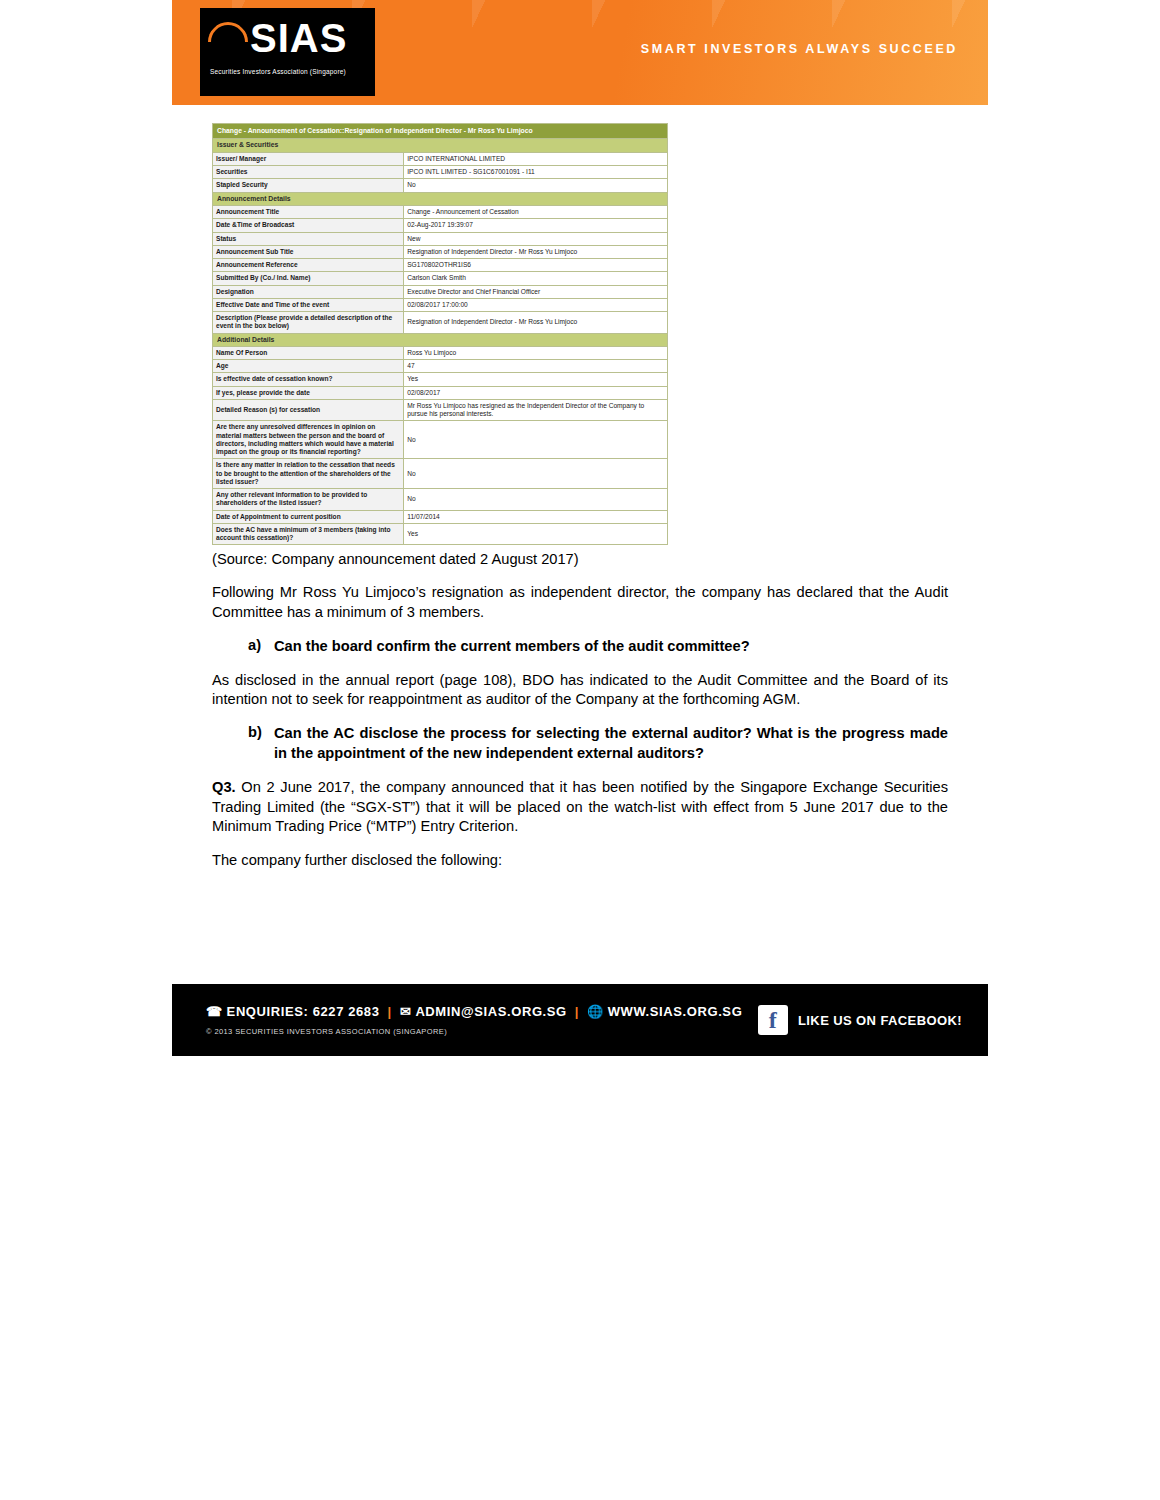SIAS
Securities Investors Association (Singapore)
SMART INVESTORS ALWAYS SUCCEED
| Change - Announcement of Cessation::Resignation of Independent Director - Mr Ross Yu Limjoco |
| Issuer & Securities |
| Issuer/ Manager | IPCO INTERNATIONAL LIMITED |
| Securities | IPCO INTL LIMITED - SG1C67001091 - I11 |
| Stapled Security | No |
| Announcement Details |
| Announcement Title | Change - Announcement of Cessation |
| Date &Time of Broadcast | 02-Aug-2017 19:39:07 |
| Status | New |
| Announcement Sub Title | Resignation of Independent Director - Mr Ross Yu Limjoco |
| Announcement Reference | SG170802OTHR1IS6 |
| Submitted By (Co./ Ind. Name) | Carlson Clark Smith |
| Designation | Executive Director and Chief Financial Officer |
| Effective Date and Time of the event | 02/08/2017 17:00:00 |
| Description (Please provide a detailed description of the event in the box below) | Resignation of Independent Director - Mr Ross Yu Limjoco |
| Additional Details |
| Name Of Person | Ross Yu Limjoco |
| Age | 47 |
| Is effective date of cessation known? | Yes |
| If yes, please provide the date | 02/08/2017 |
| Detailed Reason (s) for cessation | Mr Ross Yu Limjoco has resigned as the Independent Director of the Company to pursue his personal interests. |
| Are there any unresolved differences in opinion on material matters between the person and the board of directors, including matters which would have a material impact on the group or its financial reporting? | No |
| Is there any matter in relation to the cessation that needs to be brought to the attention of the shareholders of the listed issuer? | No |
| Any other relevant information to be provided to shareholders of the listed issuer? | No |
| Date of Appointment to current position | 11/07/2014 |
| Does the AC have a minimum of 3 members (taking into account this cessation)? | Yes |
(Source: Company announcement dated 2 August 2017)
Following Mr Ross Yu Limjoco’s resignation as independent director, the company has declared that the Audit Committee has a minimum of 3 members.
a) Can the board confirm the current members of the audit committee?
As disclosed in the annual report (page 108), BDO has indicated to the Audit Committee and the Board of its intention not to seek for reappointment as auditor of the Company at the forthcoming AGM.
b) Can the AC disclose the process for selecting the external auditor? What is the progress made in the appointment of the new independent external auditors?
Q3. On 2 June 2017, the company announced that it has been notified by the Singapore Exchange Securities Trading Limited (the “SGX-ST”) that it will be placed on the watch-list with effect from 5 June 2017 due to the Minimum Trading Price (“MTP”) Entry Criterion.
The company further disclosed the following:
☎ENQUIRIES: 6227 2683|✉ADMIN@SIAS.ORG.SG|🌐WWW.SIAS.ORG.SG
© 2013 SECURITIES INVESTORS ASSOCIATION (SINGAPORE)
f
LIKE US ON FACEBOOK!